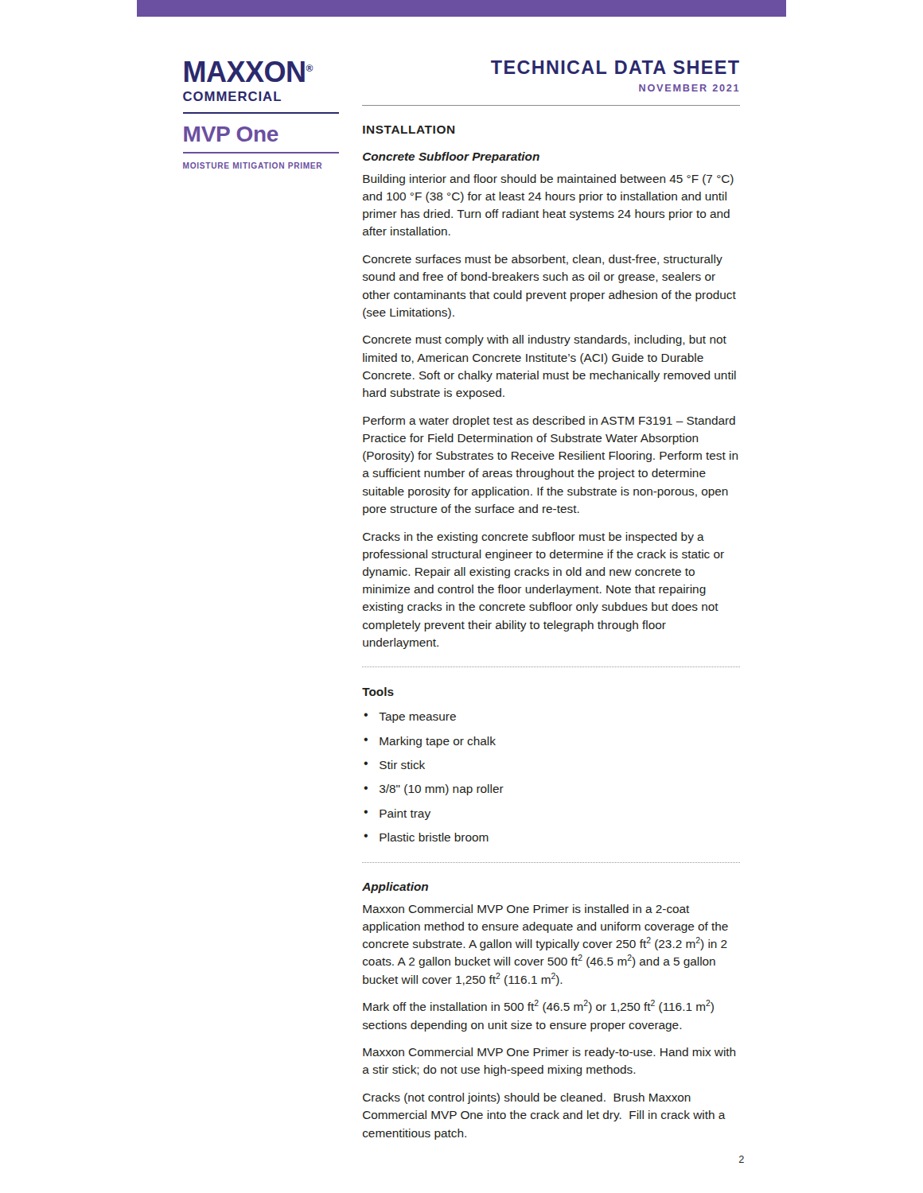MAXXON®
COMMERCIAL
MVP One
Moisture Mitigation Primer
TECHNICAL DATA SHEET
NOVEMBER 2021
INSTALLATION
Concrete Subfloor Preparation
Building interior and floor should be maintained between 45 °F (7 °C) and 100 °F (38 °C) for at least 24 hours prior to installation and until primer has dried. Turn off radiant heat systems 24 hours prior to and after installation.
Concrete surfaces must be absorbent, clean, dust-free, structurally sound and free of bond-breakers such as oil or grease, sealers or other contaminants that could prevent proper adhesion of the product (see Limitations).
Concrete must comply with all industry standards, including, but not limited to, American Concrete Institute’s (ACI) Guide to Durable Concrete. Soft or chalky material must be mechanically removed until hard substrate is exposed.
Perform a water droplet test as described in ASTM F3191 – Standard Practice for Field Determination of Substrate Water Absorption (Porosity) for Substrates to Receive Resilient Flooring. Perform test in a sufficient number of areas throughout the project to determine suitable porosity for application. If the substrate is non-porous, open pore structure of the surface and re-test.
Cracks in the existing concrete subfloor must be inspected by a professional structural engineer to determine if the crack is static or dynamic. Repair all existing cracks in old and new concrete to minimize and control the floor underlayment. Note that repairing existing cracks in the concrete subfloor only subdues but does not completely prevent their ability to telegraph through floor underlayment.
Tools
Tape measure
Marking tape or chalk
Stir stick
3/8" (10 mm) nap roller
Paint tray
Plastic bristle broom
Application
Maxxon Commercial MVP One Primer is installed in a 2-coat application method to ensure adequate and uniform coverage of the concrete substrate. A gallon will typically cover 250 ft2 (23.2 m2) in 2 coats. A 2 gallon bucket will cover 500 ft2 (46.5 m2) and a 5 gallon bucket will cover 1,250 ft2 (116.1 m2).
Mark off the installation in 500 ft2 (46.5 m2) or 1,250 ft2 (116.1 m2) sections depending on unit size to ensure proper coverage.
Maxxon Commercial MVP One Primer is ready-to-use. Hand mix with a stir stick; do not use high-speed mixing methods.
Cracks (not control joints) should be cleaned. Brush Maxxon Commercial MVP One into the crack and let dry. Fill in crack with a cementitious patch.
2